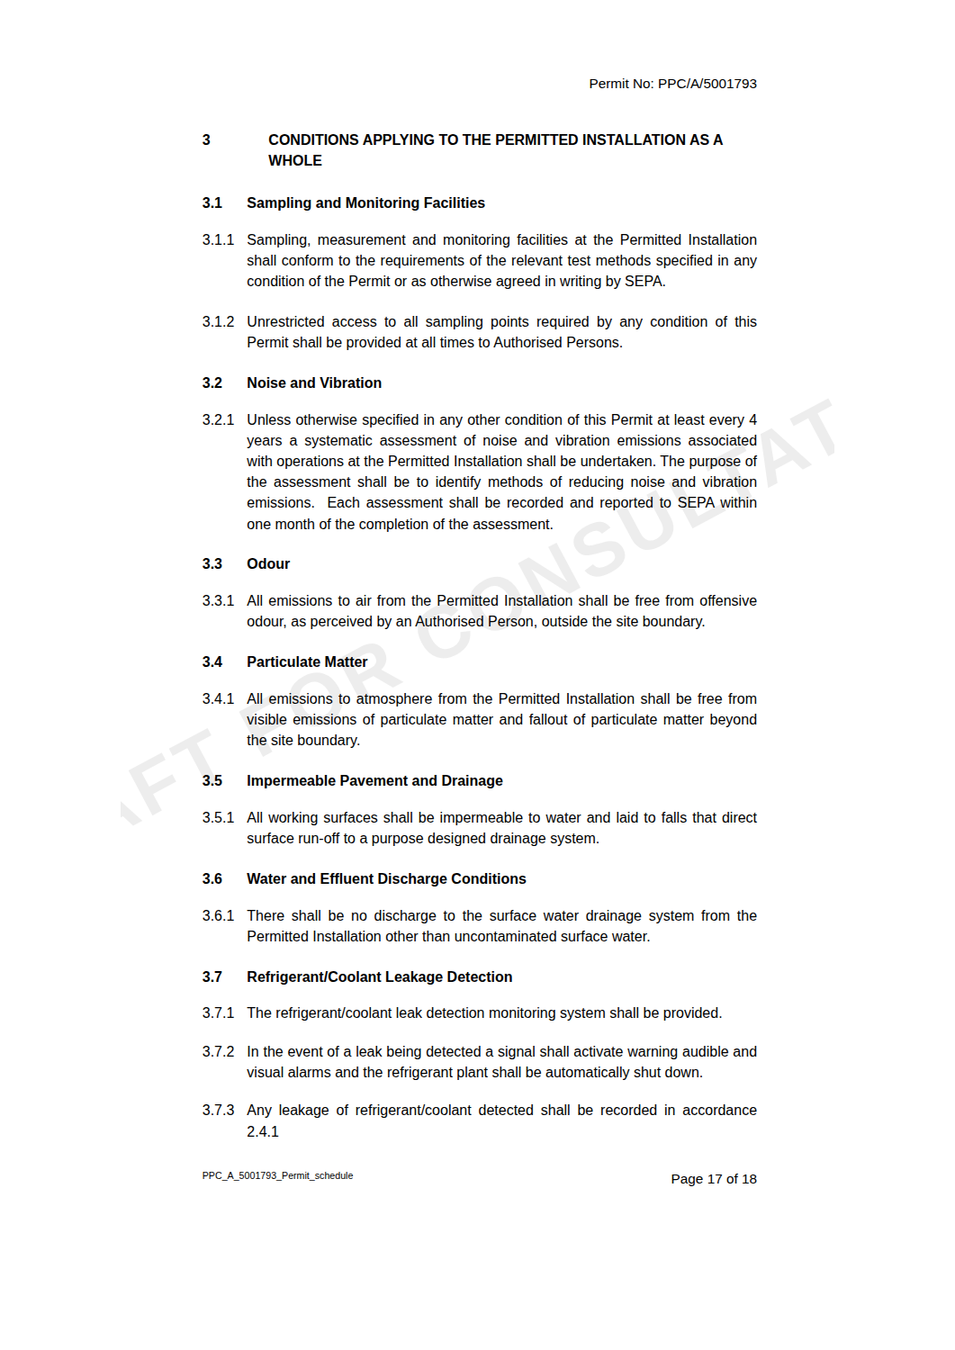DRAFT FOR CONSULTATION
Permit No: PPC/A/5001793
3 CONDITIONS APPLYING TO THE PERMITTED INSTALLATION AS A WHOLE
3.1 Sampling and Monitoring Facilities
3.1.1 Sampling, measurement and monitoring facilities at the Permitted Installation shall conform to the requirements of the relevant test methods specified in any condition of the Permit or as otherwise agreed in writing by SEPA.
3.1.2 Unrestricted access to all sampling points required by any condition of this Permit shall be provided at all times to Authorised Persons.
3.2 Noise and Vibration
3.2.1 Unless otherwise specified in any other condition of this Permit at least every 4 years a systematic assessment of noise and vibration emissions associated with operations at the Permitted Installation shall be undertaken. The purpose of the assessment shall be to identify methods of reducing noise and vibration emissions. Each assessment shall be recorded and reported to SEPA within one month of the completion of the assessment.
3.3 Odour
3.3.1 All emissions to air from the Permitted Installation shall be free from offensive odour, as perceived by an Authorised Person, outside the site boundary.
3.4 Particulate Matter
3.4.1 All emissions to atmosphere from the Permitted Installation shall be free from visible emissions of particulate matter and fallout of particulate matter beyond the site boundary.
3.5 Impermeable Pavement and Drainage
3.5.1 All working surfaces shall be impermeable to water and laid to falls that direct surface run-off to a purpose designed drainage system.
3.6 Water and Effluent Discharge Conditions
3.6.1 There shall be no discharge to the surface water drainage system from the Permitted Installation other than uncontaminated surface water.
3.7 Refrigerant/Coolant Leakage Detection
3.7.1 The refrigerant/coolant leak detection monitoring system shall be provided.
3.7.2 In the event of a leak being detected a signal shall activate warning audible and visual alarms and the refrigerant plant shall be automatically shut down.
3.7.3 Any leakage of refrigerant/coolant detected shall be recorded in accordance 2.4.1
PPC_A_5001793_Permit_schedule Page 17 of 18